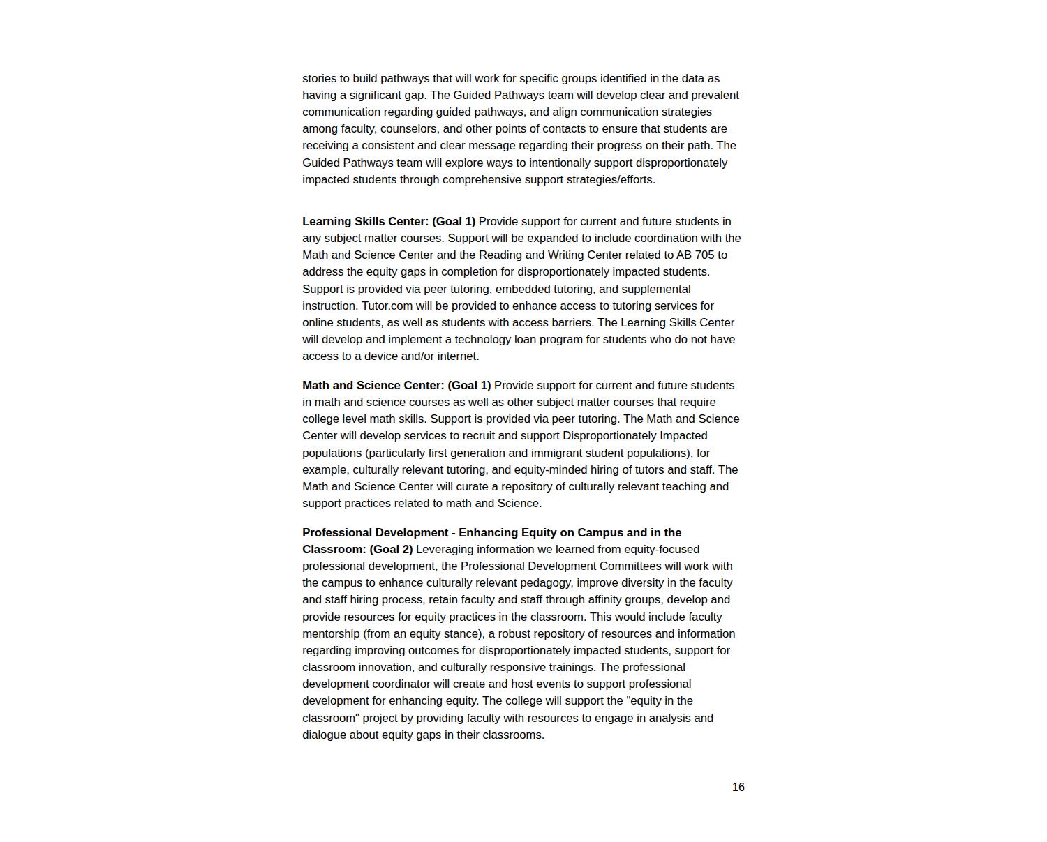stories to build pathways that will work for specific groups identified in the data as having a significant gap. The Guided Pathways team will develop clear and prevalent communication regarding guided pathways, and align communication strategies among faculty, counselors, and other points of contacts to ensure that students are receiving a consistent and clear message regarding their progress on their path. The Guided Pathways team will explore ways to intentionally support disproportionately impacted students through comprehensive support strategies/efforts.
Learning Skills Center: (Goal 1) Provide support for current and future students in any subject matter courses. Support will be expanded to include coordination with the Math and Science Center and the Reading and Writing Center related to AB 705 to address the equity gaps in completion for disproportionately impacted students. Support is provided via peer tutoring, embedded tutoring, and supplemental instruction. Tutor.com will be provided to enhance access to tutoring services for online students, as well as students with access barriers. The Learning Skills Center will develop and implement a technology loan program for students who do not have access to a device and/or internet.
Math and Science Center: (Goal 1) Provide support for current and future students in math and science courses as well as other subject matter courses that require college level math skills. Support is provided via peer tutoring. The Math and Science Center will develop services to recruit and support Disproportionately Impacted populations (particularly first generation and immigrant student populations), for example, culturally relevant tutoring, and equity-minded hiring of tutors and staff. The Math and Science Center will curate a repository of culturally relevant teaching and support practices related to math and Science.
Professional Development - Enhancing Equity on Campus and in the Classroom: (Goal 2) Leveraging information we learned from equity-focused professional development, the Professional Development Committees will work with the campus to enhance culturally relevant pedagogy, improve diversity in the faculty and staff hiring process, retain faculty and staff through affinity groups, develop and provide resources for equity practices in the classroom. This would include faculty mentorship (from an equity stance), a robust repository of resources and information regarding improving outcomes for disproportionately impacted students, support for classroom innovation, and culturally responsive trainings. The professional development coordinator will create and host events to support professional development for enhancing equity. The college will support the "equity in the classroom" project by providing faculty with resources to engage in analysis and dialogue about equity gaps in their classrooms.
16